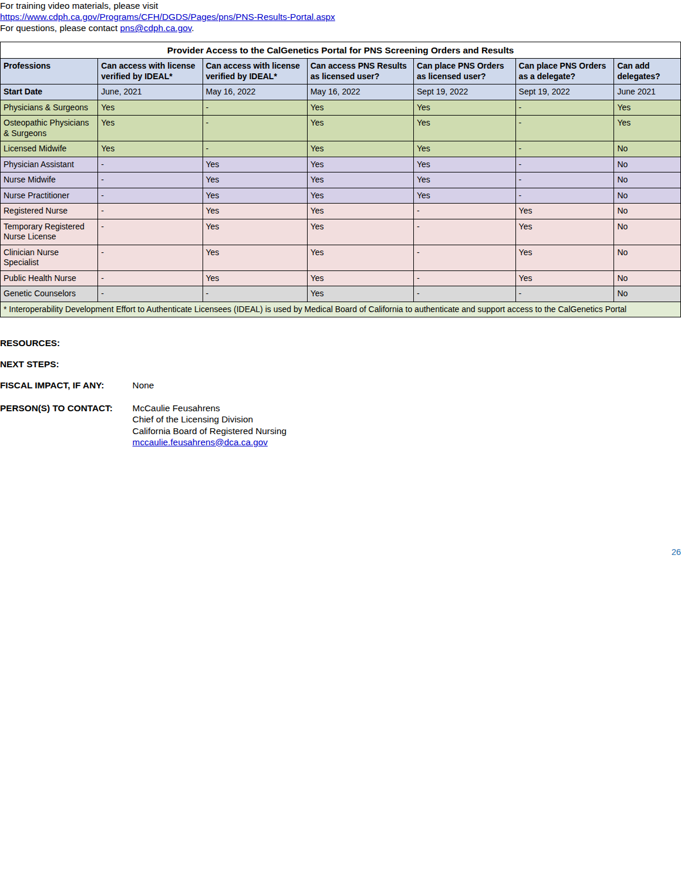For training video materials, please visit
https://www.cdph.ca.gov/Programs/CFH/DGDS/Pages/pns/PNS-Results-Portal.aspx
For questions, please contact pns@cdph.ca.gov.
Provider Access to the CalGenetics Portal for PNS Screening Orders and Results
| Professions | Can access with license verified by IDEAL* | Can access with license verified by IDEAL* | Can access PNS Results as licensed user? | Can place PNS Orders as licensed user? | Can place PNS Orders as a delegate? | Can add delegates? |
| --- | --- | --- | --- | --- | --- | --- |
| Start Date | June, 2021 | May 16, 2022 | May 16, 2022 | Sept 19, 2022 | Sept 19, 2022 | June 2021 |
| Physicians & Surgeons | Yes | - | Yes | Yes | - | Yes |
| Osteopathic Physicians & Surgeons | Yes | - | Yes | Yes | - | Yes |
| Licensed Midwife | Yes | - | Yes | Yes | - | No |
| Physician Assistant | - | Yes | Yes | Yes | - | No |
| Nurse Midwife | - | Yes | Yes | Yes | - | No |
| Nurse Practitioner | - | Yes | Yes | Yes | - | No |
| Registered Nurse | - | Yes | Yes | - | Yes | No |
| Temporary Registered Nurse License | - | Yes | Yes | - | Yes | No |
| Clinician Nurse Specialist | - | Yes | Yes | - | Yes | No |
| Public Health Nurse | - | Yes | Yes | - | Yes | No |
| Genetic Counselors | - | - | Yes | - | - | No |
| * Interoperability Development Effort to Authenticate Licensees (IDEAL) is used by Medical Board of California to authenticate and support access to the CalGenetics Portal |
RESOURCES:
NEXT STEPS:
| FISCAL IMPACT, IF ANY: | None |
| PERSON(S) TO CONTACT: | McCaulie Feusahrens Chief of the Licensing Division California Board of Registered Nursing mccaulie.feusahrens@dca.ca.gov |
26